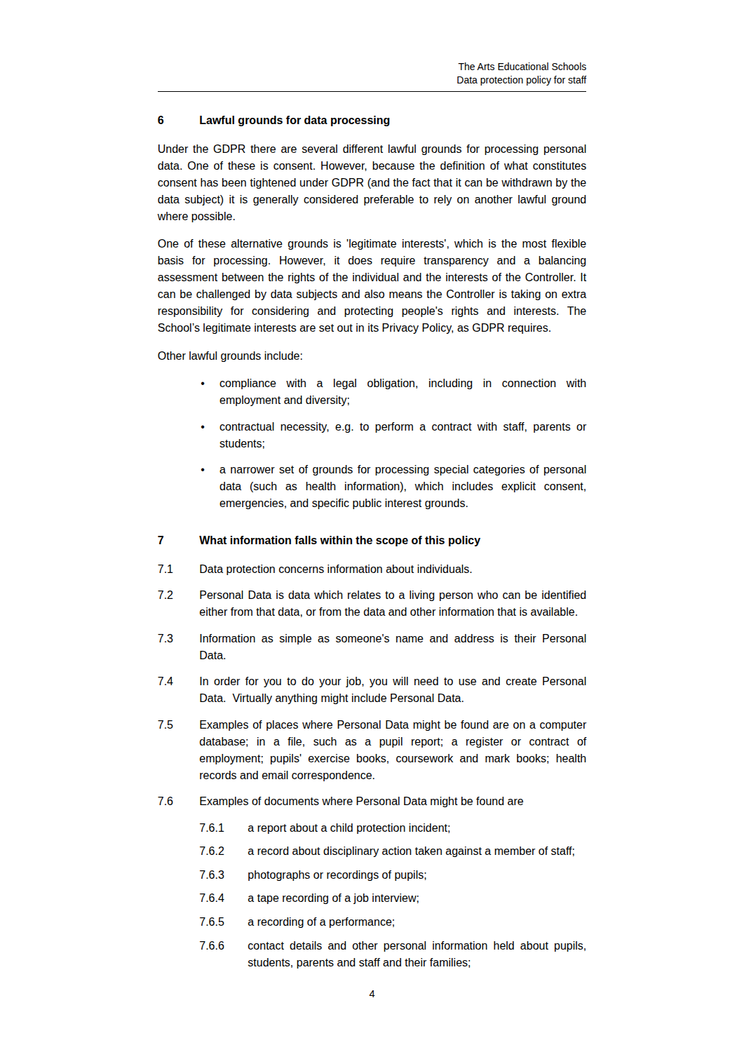The Arts Educational Schools
Data protection policy for staff
6 Lawful grounds for data processing
Under the GDPR there are several different lawful grounds for processing personal data. One of these is consent. However, because the definition of what constitutes consent has been tightened under GDPR (and the fact that it can be withdrawn by the data subject) it is generally considered preferable to rely on another lawful ground where possible.
One of these alternative grounds is 'legitimate interests', which is the most flexible basis for processing. However, it does require transparency and a balancing assessment between the rights of the individual and the interests of the Controller. It can be challenged by data subjects and also means the Controller is taking on extra responsibility for considering and protecting people's rights and interests. The School’s legitimate interests are set out in its Privacy Policy, as GDPR requires.
Other lawful grounds include:
compliance with a legal obligation, including in connection with employment and diversity;
contractual necessity, e.g. to perform a contract with staff, parents or students;
a narrower set of grounds for processing special categories of personal data (such as health information), which includes explicit consent, emergencies, and specific public interest grounds.
7 What information falls within the scope of this policy
7.1 Data protection concerns information about individuals.
7.2 Personal Data is data which relates to a living person who can be identified either from that data, or from the data and other information that is available.
7.3 Information as simple as someone's name and address is their Personal Data.
7.4 In order for you to do your job, you will need to use and create Personal Data. Virtually anything might include Personal Data.
7.5 Examples of places where Personal Data might be found are on a computer database; in a file, such as a pupil report; a register or contract of employment; pupils' exercise books, coursework and mark books; health records and email correspondence.
7.6 Examples of documents where Personal Data might be found are
7.6.1 a report about a child protection incident;
7.6.2 a record about disciplinary action taken against a member of staff;
7.6.3 photographs or recordings of pupils;
7.6.4 a tape recording of a job interview;
7.6.5 a recording of a performance;
7.6.6 contact details and other personal information held about pupils, students, parents and staff and their families;
4